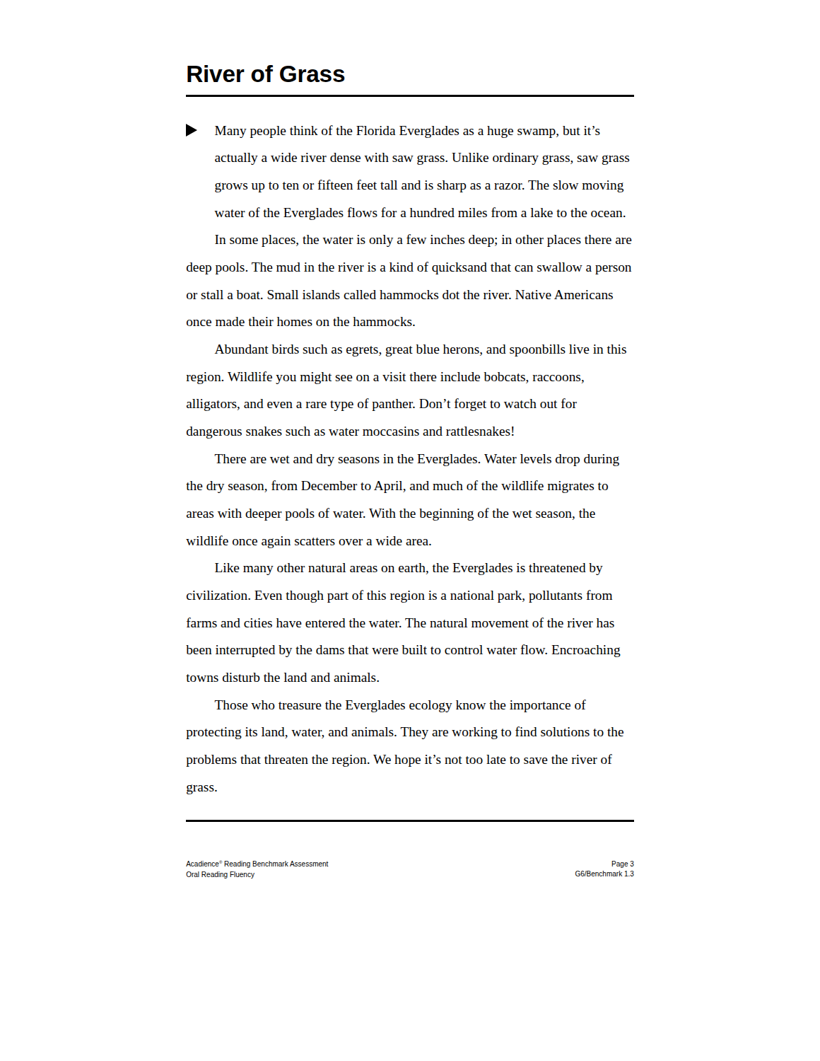River of Grass
Many people think of the Florida Everglades as a huge swamp, but it’s actually a wide river dense with saw grass. Unlike ordinary grass, saw grass grows up to ten or fifteen feet tall and is sharp as a razor. The slow moving water of the Everglades flows for a hundred miles from a lake to the ocean.
In some places, the water is only a few inches deep; in other places there are deep pools. The mud in the river is a kind of quicksand that can swallow a person or stall a boat. Small islands called hammocks dot the river. Native Americans once made their homes on the hammocks.
Abundant birds such as egrets, great blue herons, and spoonbills live in this region. Wildlife you might see on a visit there include bobcats, raccoons, alligators, and even a rare type of panther. Don’t forget to watch out for dangerous snakes such as water moccasins and rattlesnakes!
There are wet and dry seasons in the Everglades. Water levels drop during the dry season, from December to April, and much of the wildlife migrates to areas with deeper pools of water. With the beginning of the wet season, the wildlife once again scatters over a wide area.
Like many other natural areas on earth, the Everglades is threatened by civilization. Even though part of this region is a national park, pollutants from farms and cities have entered the water. The natural movement of the river has been interrupted by the dams that were built to control water flow. Encroaching towns disturb the land and animals.
Those who treasure the Everglades ecology know the importance of protecting its land, water, and animals. They are working to find solutions to the problems that threaten the region. We hope it’s not too late to save the river of grass.
Acadience® Reading Benchmark Assessment
Oral Reading Fluency
Page 3
G6/Benchmark 1.3